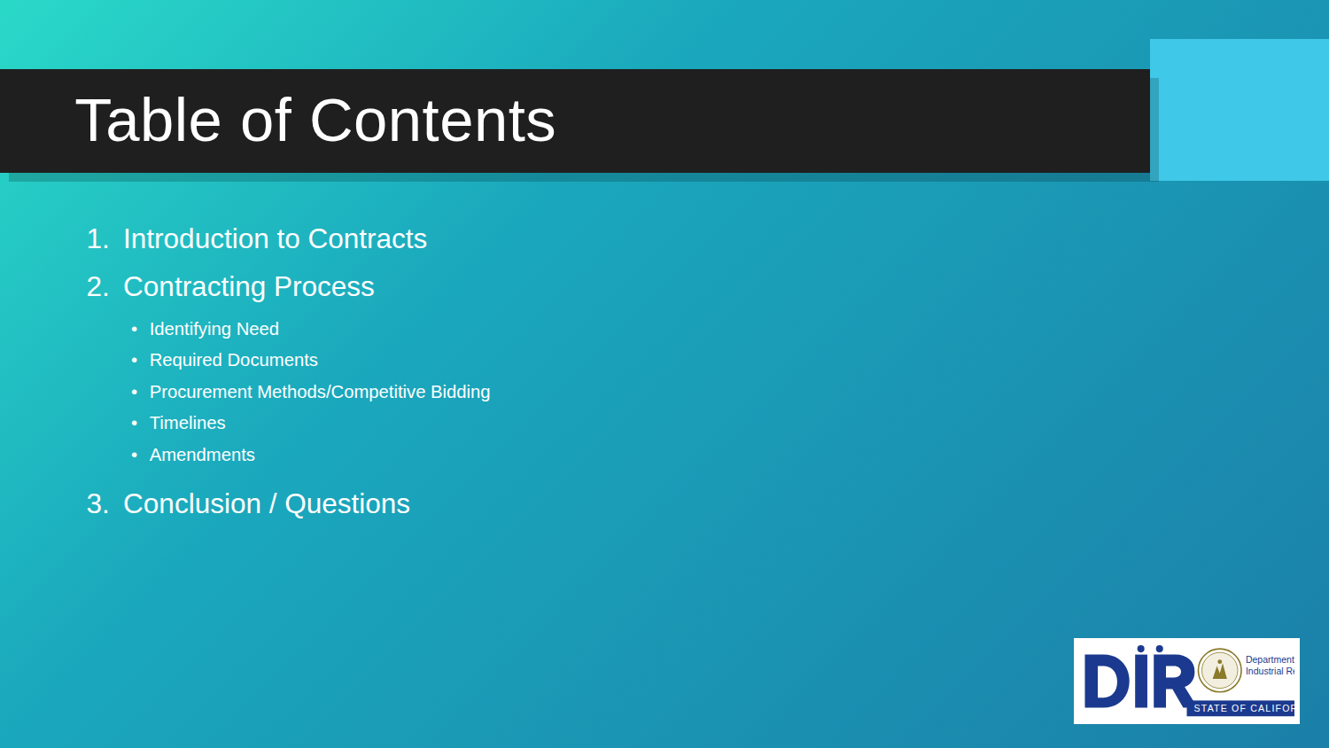Table of Contents
Introduction to Contracts
Contracting Process
Identifying Need
Required Documents
Procurement Methods/Competitive Bidding
Timelines
Amendments
Conclusion / Questions
Department of Industrial Relations STATE OF CALIFORNIA